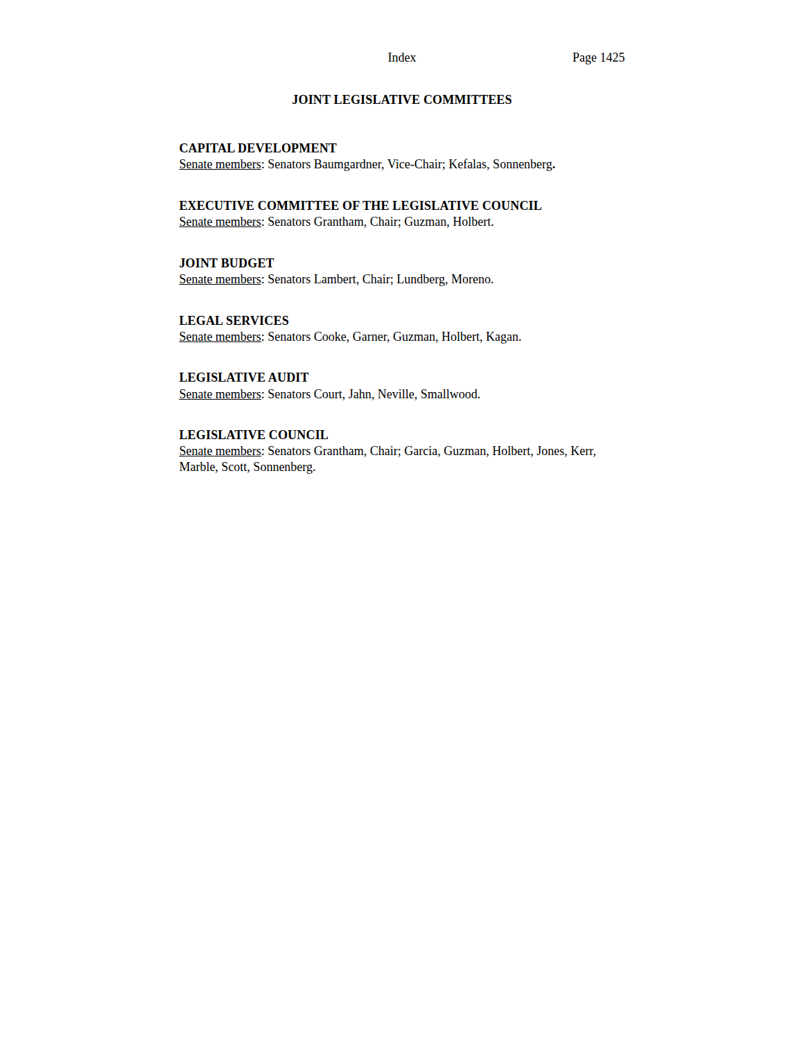Index Page 1425
JOINT LEGISLATIVE COMMITTEES
CAPITAL DEVELOPMENT
Senate members: Senators Baumgardner, Vice-Chair; Kefalas, Sonnenberg.
EXECUTIVE COMMITTEE OF THE LEGISLATIVE COUNCIL
Senate members: Senators Grantham, Chair; Guzman, Holbert.
JOINT BUDGET
Senate members: Senators Lambert, Chair; Lundberg, Moreno.
LEGAL SERVICES
Senate members: Senators Cooke, Garner, Guzman, Holbert, Kagan.
LEGISLATIVE AUDIT
Senate members: Senators Court, Jahn, Neville, Smallwood.
LEGISLATIVE COUNCIL
Senate members: Senators Grantham, Chair; Garcia, Guzman, Holbert, Jones, Kerr, Marble, Scott, Sonnenberg.